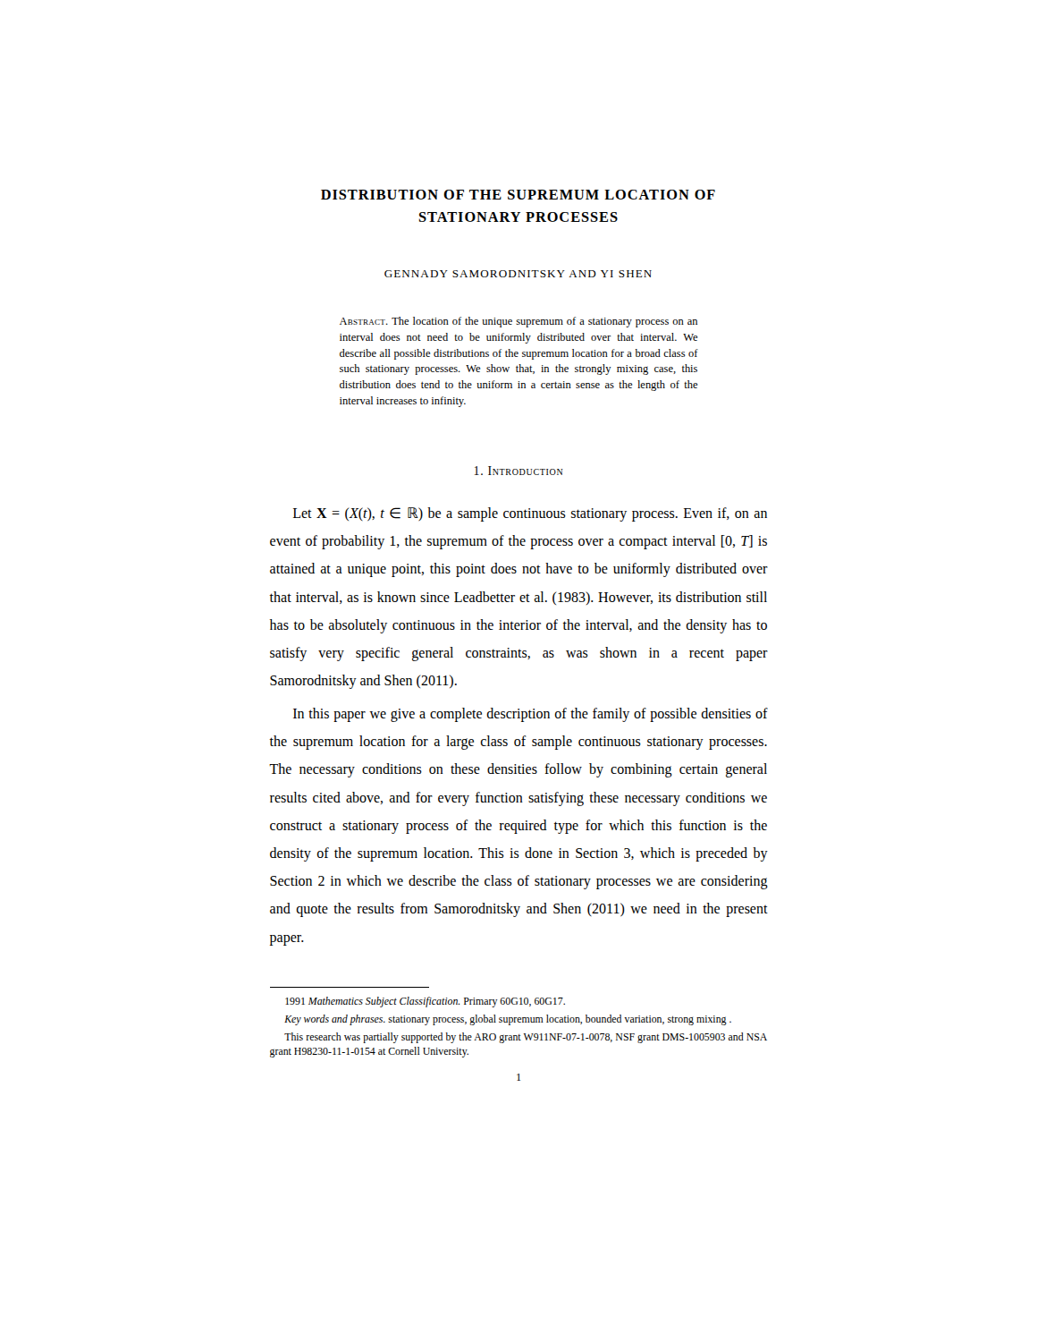Distribution of the Supremum Location of
Stationary Processes
Gennady Samorodnitsky and Yi Shen
Abstract. The location of the unique supremum of a stationary process on an interval does not need to be uniformly distributed over that interval. We describe all possible distributions of the supremum location for a broad class of such stationary processes. We show that, in the strongly mixing case, this distribution does tend to the uniform in a certain sense as the length of the interval increases to infinity.
1. Introduction
Let X = (X(t), t ∈ ℝ) be a sample continuous stationary process. Even if, on an event of probability 1, the supremum of the process over a compact interval [0, T] is attained at a unique point, this point does not have to be uniformly distributed over that interval, as is known since Leadbetter et al. (1983). However, its distribution still has to be absolutely continuous in the interior of the interval, and the density has to satisfy very specific general constraints, as was shown in a recent paper Samorodnitsky and Shen (2011).
In this paper we give a complete description of the family of possible densities of the supremum location for a large class of sample continuous stationary processes. The necessary conditions on these densities follow by combining certain general results cited above, and for every function satisfying these necessary conditions we construct a stationary process of the required type for which this function is the density of the supremum location. This is done in Section 3, which is preceded by Section 2 in which we describe the class of stationary processes we are considering and quote the results from Samorodnitsky and Shen (2011) we need in the present paper.
1991 Mathematics Subject Classification. Primary 60G10, 60G17.
Key words and phrases. stationary process, global supremum location, bounded variation, strong mixing .
This research was partially supported by the ARO grant W911NF-07-1-0078, NSF grant DMS-1005903 and NSA grant H98230-11-1-0154 at Cornell University.
1